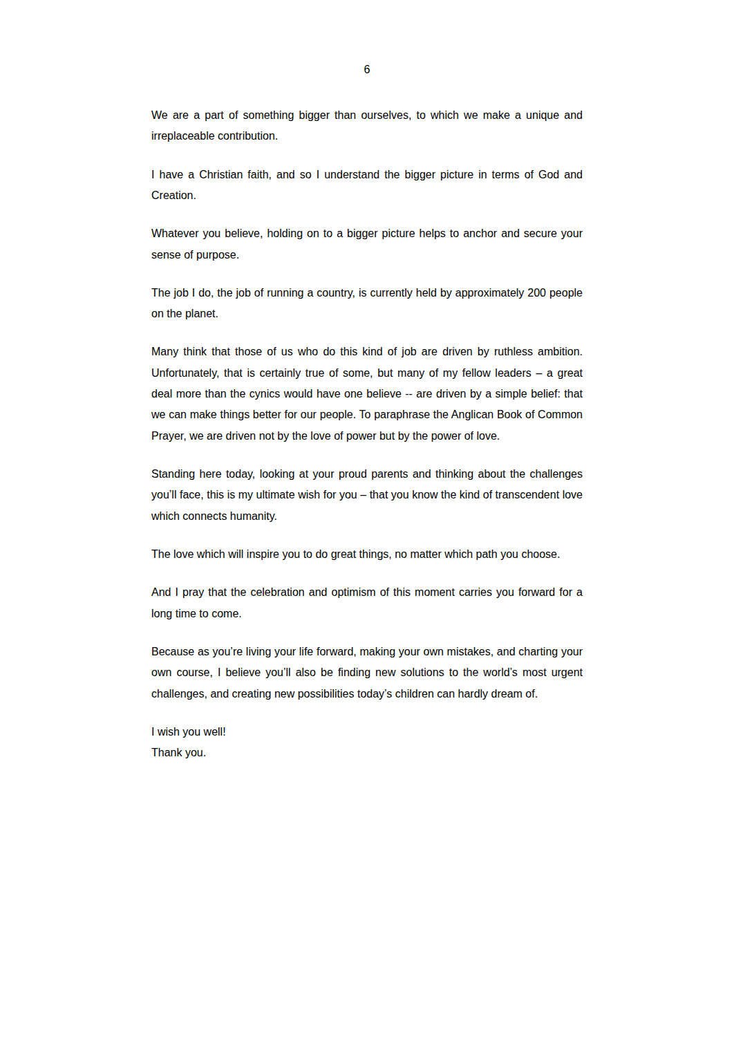6
We are a part of something bigger than ourselves, to which we make a unique and irreplaceable contribution.
I have a Christian faith, and so I understand the bigger picture in terms of God and Creation.
Whatever you believe, holding on to a bigger picture helps to anchor and secure your sense of purpose.
The job I do, the job of running a country, is currently held by approximately 200 people on the planet.
Many think that those of us who do this kind of job are driven by ruthless ambition. Unfortunately, that is certainly true of some, but many of my fellow leaders – a great deal more than the cynics would have one believe -- are driven by a simple belief: that we can make things better for our people. To paraphrase the Anglican Book of Common Prayer, we are driven not by the love of power but by the power of love.
Standing here today, looking at your proud parents and thinking about the challenges you’ll face, this is my ultimate wish for you – that you know the kind of transcendent love which connects humanity.
The love which will inspire you to do great things, no matter which path you choose.
And I pray that the celebration and optimism of this moment carries you forward for a long time to come.
Because as you’re living your life forward, making your own mistakes, and charting your own course, I believe you’ll also be finding new solutions to the world’s most urgent challenges, and creating new possibilities today’s children can hardly dream of.
I wish you well!
Thank you.